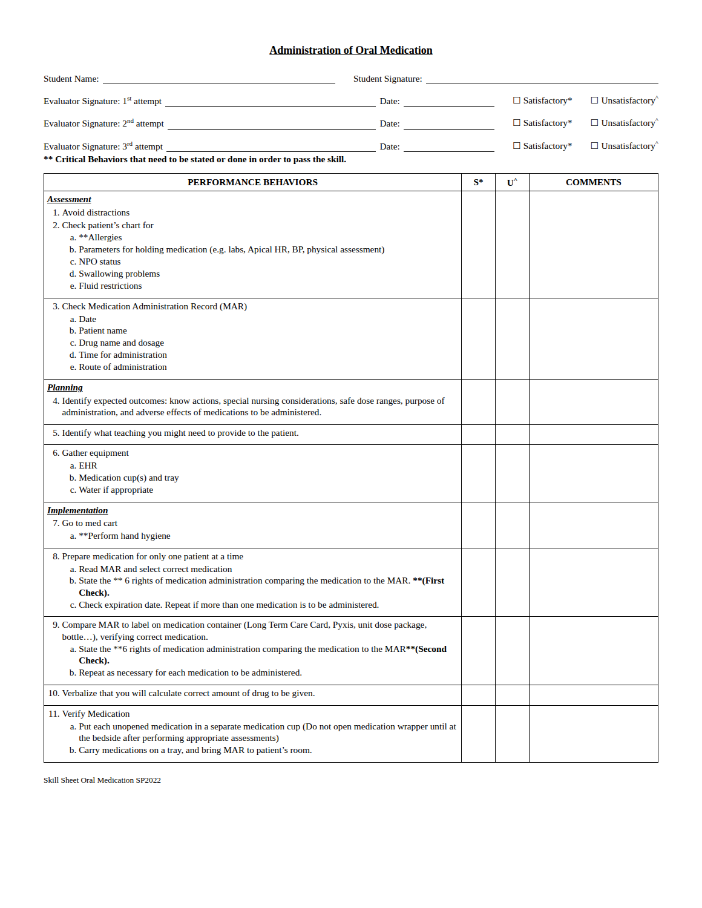Administration of Oral Medication
Student Name: Student Signature:
Evaluator Signature: 1st attempt Date: ☐ Satisfactory* ☐ Unsatisfactory^
Evaluator Signature: 2nd attempt Date: ☐ Satisfactory* ☐ Unsatisfactory^
Evaluator Signature: 3rd attempt Date: ☐ Satisfactory* ☐ Unsatisfactory^
** Critical Behaviors that need to be stated or done in order to pass the skill.
| PERFORMANCE BEHAVIORS | S* | U ^ | COMMENTS |
| --- | --- | --- | --- |
| Assessment Avoid distractions Check patient’s chart for **Allergies Parameters for holding medication (e.g. labs, Apical HR, BP, physical assessment) NPO status Swallowing problems Fluid restrictions | | | |
| Check Medication Administration Record (MAR) Date Patient name Drug name and dosage Time for administration Route of administration | | | |
| Planning Identify expected outcomes: know actions, special nursing considerations, safe dose ranges, purpose of administration, and adverse effects of medications to be administered. | | | |
| Identify what teaching you might need to provide to the patient. | | | |
| Gather equipment EHR Medication cup(s) and tray Water if appropriate | | | |
| Implementation Go to med cart **Perform hand hygiene | | | |
| Prepare medication for only one patient at a time Read MAR and select correct medication State the ** 6 rights of medication administration comparing the medication to the MAR. **(First Check). Check expiration date. Repeat if more than one medication is to be administered. | | | |
| Compare MAR to label on medication container (Long Term Care Card, Pyxis, unit dose package, bottle…), verifying correct medication. State the **6 rights of medication administration comparing the medication to the MAR **(Second Check). Repeat as necessary for each medication to be administered. | | | |
| Verbalize that you will calculate correct amount of drug to be given. | | | |
| Verify Medication Put each unopened medication in a separate medication cup (Do not open medication wrapper until at the bedside after performing appropriate assessments) Carry medications on a tray, and bring MAR to patient’s room. | | | |
Skill Sheet Oral Medication SP2022